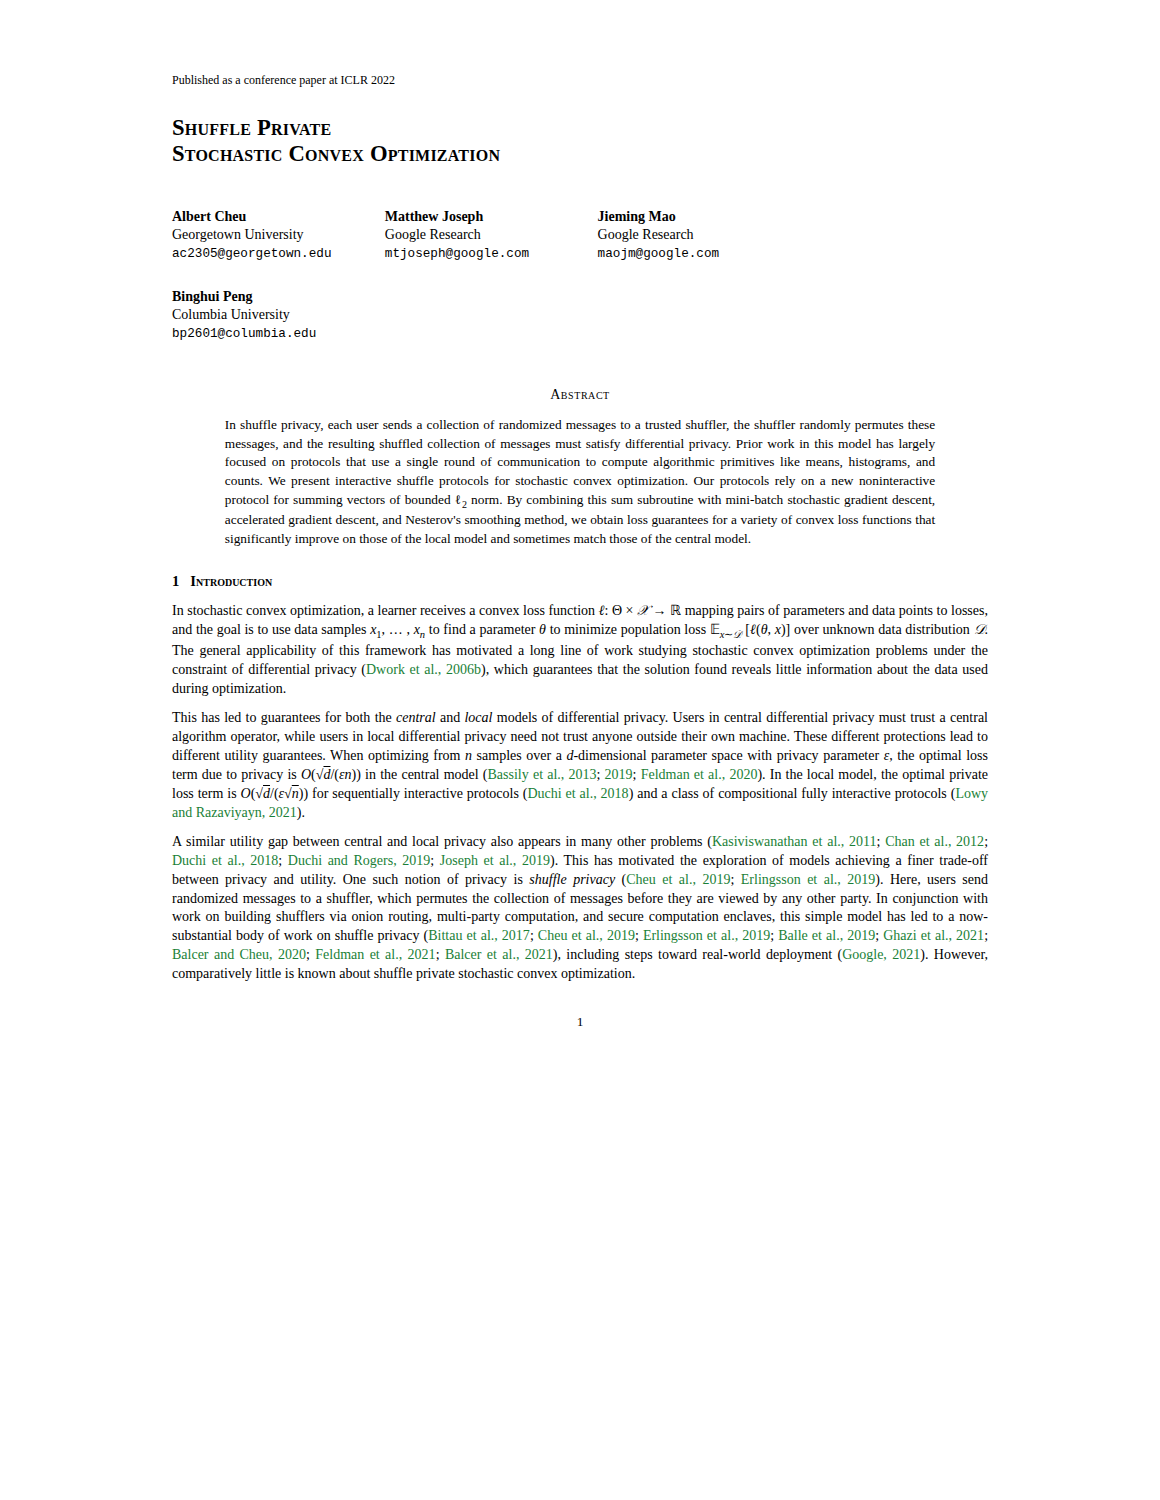Published as a conference paper at ICLR 2022
Shuffle Private
Stochastic Convex Optimization
Albert Cheu
Georgetown University
ac2305@georgetown.edu
Matthew Joseph
Google Research
mtjoseph@google.com
Jieming Mao
Google Research
maojm@google.com
Binghui Peng
Columbia University
bp2601@columbia.edu
Abstract
In shuffle privacy, each user sends a collection of randomized messages to a trusted shuffler, the shuffler randomly permutes these messages, and the resulting shuffled collection of messages must satisfy differential privacy. Prior work in this model has largely focused on protocols that use a single round of communication to compute algorithmic primitives like means, histograms, and counts. We present interactive shuffle protocols for stochastic convex optimization. Our protocols rely on a new noninteractive protocol for summing vectors of bounded ℓ2 norm. By combining this sum subroutine with mini-batch stochastic gradient descent, accelerated gradient descent, and Nesterov's smoothing method, we obtain loss guarantees for a variety of convex loss functions that significantly improve on those of the local model and sometimes match those of the central model.
1 Introduction
In stochastic convex optimization, a learner receives a convex loss function ℓ: Θ × 𝒳 → ℝ mapping pairs of parameters and data points to losses, and the goal is to use data samples x1, … , xn to find a parameter θ to minimize population loss 𝔼x∼𝒟 [ℓ(θ, x)] over unknown data distribution 𝒟. The general applicability of this framework has motivated a long line of work studying stochastic convex optimization problems under the constraint of differential privacy (Dwork et al., 2006b), which guarantees that the solution found reveals little information about the data used during optimization.
This has led to guarantees for both the central and local models of differential privacy. Users in central differential privacy must trust a central algorithm operator, while users in local differential privacy need not trust anyone outside their own machine. These different protections lead to different utility guarantees. When optimizing from n samples over a d-dimensional parameter space with privacy parameter ε, the optimal loss term due to privacy is O(√d/(εn)) in the central model (Bassily et al., 2013; 2019; Feldman et al., 2020). In the local model, the optimal private loss term is O(√d/(ε√n)) for sequentially interactive protocols (Duchi et al., 2018) and a class of compositional fully interactive protocols (Lowy and Razaviyayn, 2021).
A similar utility gap between central and local privacy also appears in many other problems (Kasiviswanathan et al., 2011; Chan et al., 2012; Duchi et al., 2018; Duchi and Rogers, 2019; Joseph et al., 2019). This has motivated the exploration of models achieving a finer trade-off between privacy and utility. One such notion of privacy is shuffle privacy (Cheu et al., 2019; Erlingsson et al., 2019). Here, users send randomized messages to a shuffler, which permutes the collection of messages before they are viewed by any other party. In conjunction with work on building shufflers via onion routing, multi-party computation, and secure computation enclaves, this simple model has led to a now-substantial body of work on shuffle privacy (Bittau et al., 2017; Cheu et al., 2019; Erlingsson et al., 2019; Balle et al., 2019; Ghazi et al., 2021; Balcer and Cheu, 2020; Feldman et al., 2021; Balcer et al., 2021), including steps toward real-world deployment (Google, 2021). However, comparatively little is known about shuffle private stochastic convex optimization.
1